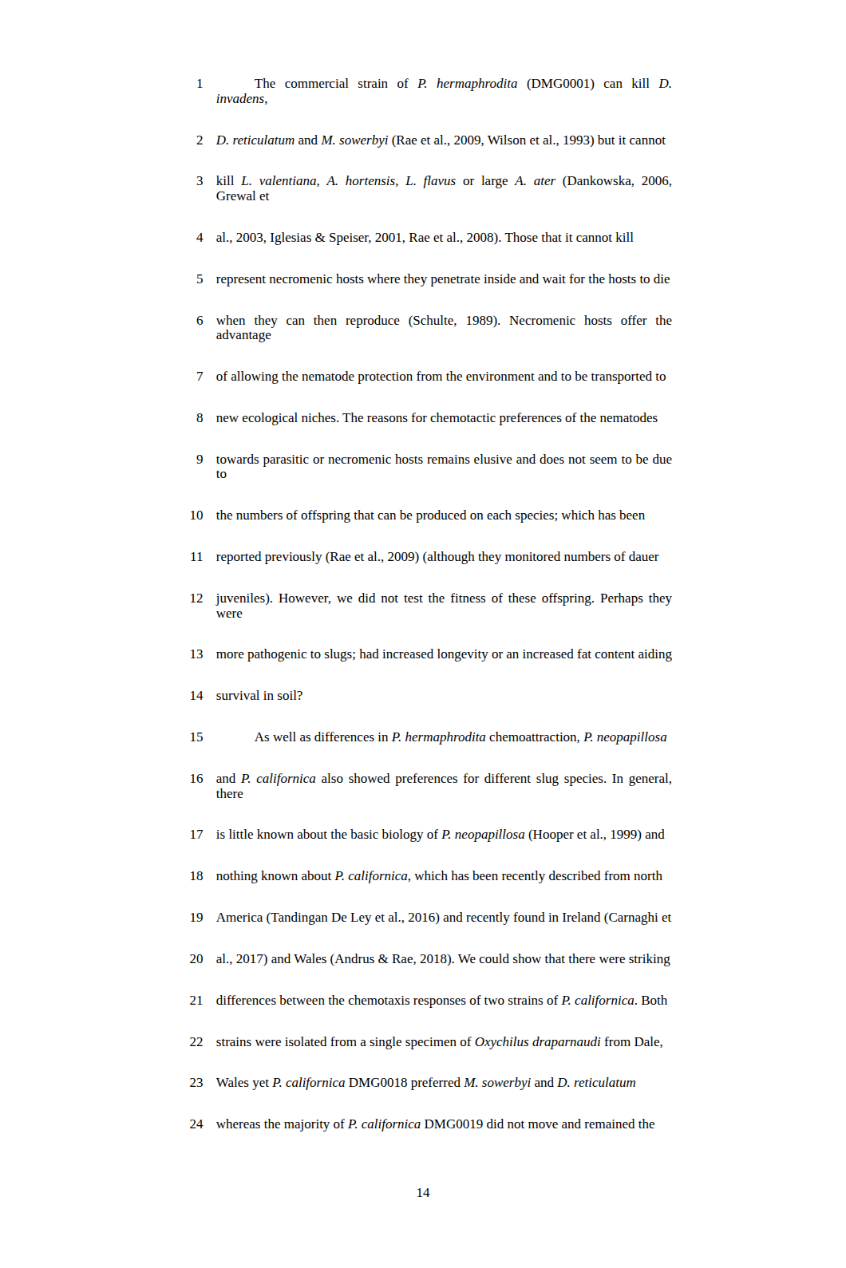The commercial strain of P. hermaphrodita (DMG0001) can kill D. invadens,
D. reticulatum and M. sowerbyi (Rae et al., 2009, Wilson et al., 1993) but it cannot
kill L. valentiana, A. hortensis, L. flavus or large A. ater (Dankowska, 2006, Grewal et
al., 2003, Iglesias & Speiser, 2001, Rae et al., 2008). Those that it cannot kill
represent necromenic hosts where they penetrate inside and wait for the hosts to die
when they can then reproduce (Schulte, 1989). Necromenic hosts offer the advantage
of allowing the nematode protection from the environment and to be transported to
new ecological niches. The reasons for chemotactic preferences of the nematodes
towards parasitic or necromenic hosts remains elusive and does not seem to be due to
the numbers of offspring that can be produced on each species; which has been
reported previously (Rae et al., 2009) (although they monitored numbers of dauer
juveniles). However, we did not test the fitness of these offspring. Perhaps they were
more pathogenic to slugs; had increased longevity or an increased fat content aiding
survival in soil?
As well as differences in P. hermaphrodita chemoattraction, P. neopapillosa
and P. californica also showed preferences for different slug species. In general, there
is little known about the basic biology of P. neopapillosa (Hooper et al., 1999) and
nothing known about P. californica, which has been recently described from north
America (Tandingan De Ley et al., 2016) and recently found in Ireland (Carnaghi et
al., 2017) and Wales (Andrus & Rae, 2018). We could show that there were striking
differences between the chemotaxis responses of two strains of P. californica. Both
strains were isolated from a single specimen of Oxychilus draparnaudi from Dale,
Wales yet P. californica DMG0018 preferred M. sowerbyi and D. reticulatum
whereas the majority of P. californica DMG0019 did not move and remained the
14